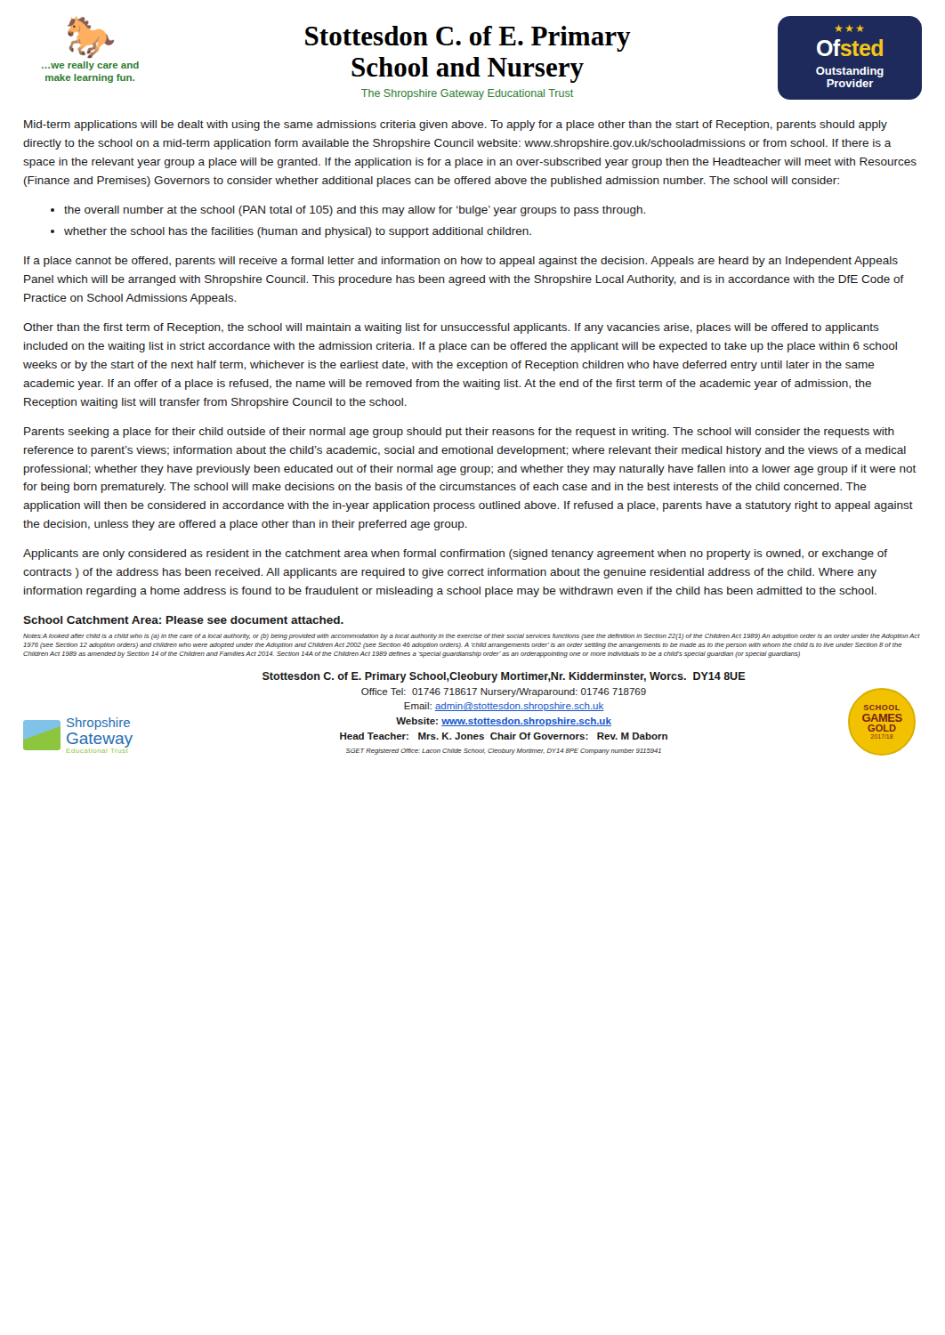🐎
…we really care and
make learning fun.
Stottesdon C. of E. Primary
School and Nursery
The Shropshire Gateway Educational Trust
★★★
Ofsted
Outstanding
Provider
Mid-term applications will be dealt with using the same admissions criteria given above. To apply for a place other than the start of Reception, parents should apply directly to the school on a mid-term application form available the Shropshire Council website: www.shropshire.gov.uk/schooladmissions or from school. If there is a space in the relevant year group a place will be granted. If the application is for a place in an over-subscribed year group then the Headteacher will meet with Resources (Finance and Premises) Governors to consider whether additional places can be offered above the published admission number. The school will consider:
the overall number at the school (PAN total of 105) and this may allow for ‘bulge’ year groups to pass through.
whether the school has the facilities (human and physical) to support additional children.
If a place cannot be offered, parents will receive a formal letter and information on how to appeal against the decision. Appeals are heard by an Independent Appeals Panel which will be arranged with Shropshire Council. This procedure has been agreed with the Shropshire Local Authority, and is in accordance with the DfE Code of Practice on School Admissions Appeals.
Other than the first term of Reception, the school will maintain a waiting list for unsuccessful applicants. If any vacancies arise, places will be offered to applicants included on the waiting list in strict accordance with the admission criteria. If a place can be offered the applicant will be expected to take up the place within 6 school weeks or by the start of the next half term, whichever is the earliest date, with the exception of Reception children who have deferred entry until later in the same academic year. If an offer of a place is refused, the name will be removed from the waiting list. At the end of the first term of the academic year of admission, the Reception waiting list will transfer from Shropshire Council to the school.
Parents seeking a place for their child outside of their normal age group should put their reasons for the request in writing. The school will consider the requests with reference to parent’s views; information about the child’s academic, social and emotional development; where relevant their medical history and the views of a medical professional; whether they have previously been educated out of their normal age group; and whether they may naturally have fallen into a lower age group if it were not for being born prematurely. The school will make decisions on the basis of the circumstances of each case and in the best interests of the child concerned. The application will then be considered in accordance with the in-year application process outlined above. If refused a place, parents have a statutory right to appeal against the decision, unless they are offered a place other than in their preferred age group.
Applicants are only considered as resident in the catchment area when formal confirmation (signed tenancy agreement when no property is owned, or exchange of contracts ) of the address has been received. All applicants are required to give correct information about the genuine residential address of the child. Where any information regarding a home address is found to be fraudulent or misleading a school place may be withdrawn even if the child has been admitted to the school.
School Catchment Area: Please see document attached.
Notes:A looked after child is a child who is (a) in the care of a local authority, or (b) being provided with accommodation by a local authority in the exercise of their social services functions (see the definition in Section 22(1) of the Children Act 1989) An adoption order is an order under the Adoption Act 1976 (see Section 12 adoption orders) and children who were adopted under the Adoption and Children Act 2002 (see Section 46 adoption orders). A ‘child arrangements order’ is an order settling the arrangements to be made as to the person with whom the child is to live under Section 8 of the Children Act 1989 as amended by Section 14 of the Children and Families Act 2014. Section 14A of the Children Act 1989 defines a ‘special guardianship order’ as an orderappointing one or more individuals to be a child’s special guardian (or special guardians)
Shropshire
Gateway
Educational Trust
Stottesdon C. of E. Primary School,Cleobury Mortimer,Nr. Kidderminster, Worcs. DY14 8UE
Office Tel: 01746 718617 Nursery/Wraparound: 01746 718769
Email: admin@stottesdon.shropshire.sch.uk
Website: www.stottesdon.shropshire.sch.uk
Head Teacher: Mrs. K. Jones Chair Of Governors: Rev. M Daborn
SGET Registered Office: Lacon Childe School, Cleobury Mortimer, DY14 8PE Company number 9115941
SCHOOL
GAMES
GOLD
2017/18